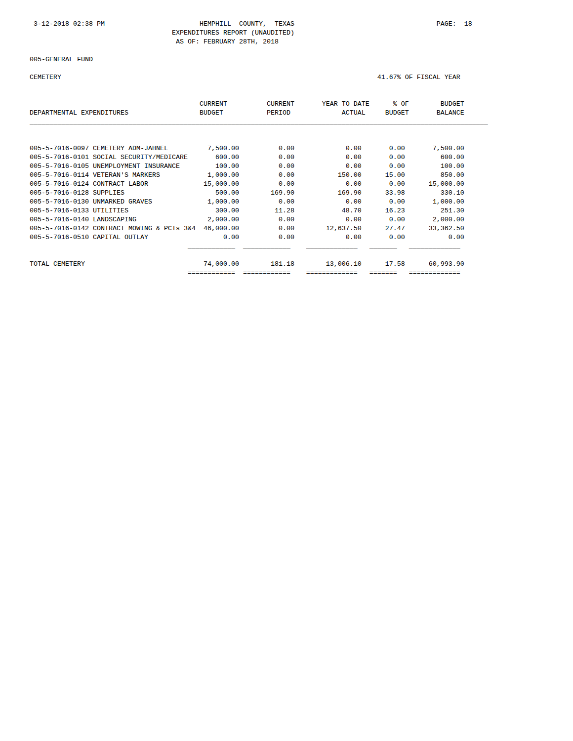3-12-2018 02:38 PM                        HEMPHILL  COUNTY,  TEXAS                                    PAGE:  18
                                    EXPENDITURES REPORT (UNAUDITED)
                                     AS OF: FEBRUARY 28TH, 2018

005-GENERAL FUND

CEMETERY                                                                                41.67% OF FISCAL YEAR


                                           CURRENT          CURRENT       YEAR TO DATE      % OF        BUDGET
DEPARTMENTAL EXPENDITURES                  BUDGET           PERIOD             ACTUAL     BUDGET       BALANCE
____________________________________________________________________________________________________________________


005-5-7016-0097 CEMETERY ADM-JAHNEL          7,500.00          0.00             0.00       0.00       7,500.00
005-5-7016-0101 SOCIAL SECURITY/MEDICARE       600.00          0.00             0.00       0.00         600.00
005-5-7016-0105 UNEMPLOYMENT INSURANCE         100.00          0.00             0.00       0.00         100.00
005-5-7016-0114 VETERAN'S MARKERS            1,000.00          0.00           150.00      15.00         850.00
005-5-7016-0124 CONTRACT LABOR              15,000.00          0.00             0.00       0.00      15,000.00
005-5-7016-0128 SUPPLIES                       500.00        169.90           169.90      33.98         330.10
005-5-7016-0130 UNMARKED GRAVES              1,000.00          0.00             0.00       0.00       1,000.00
005-5-7016-0133 UTILITIES                      300.00         11.28            48.70      16.23         251.30
005-5-7016-0140 LANDSCAPING                  2,000.00          0.00             0.00       0.00       2,000.00
005-5-7016-0142 CONTRACT MOWING & PCTs 3&4  46,000.00          0.00        12,637.50      27.47      33,362.50
005-5-7016-0510 CAPITAL OUTLAY                   0.00          0.00             0.00       0.00           0.00
                                        ____________  ____________    _____________   _______   _____________

TOTAL CEMETERY                              74,000.00        181.18        13,006.10      17.58      60,993.90
                                        ============  ============    =============   =======   =============